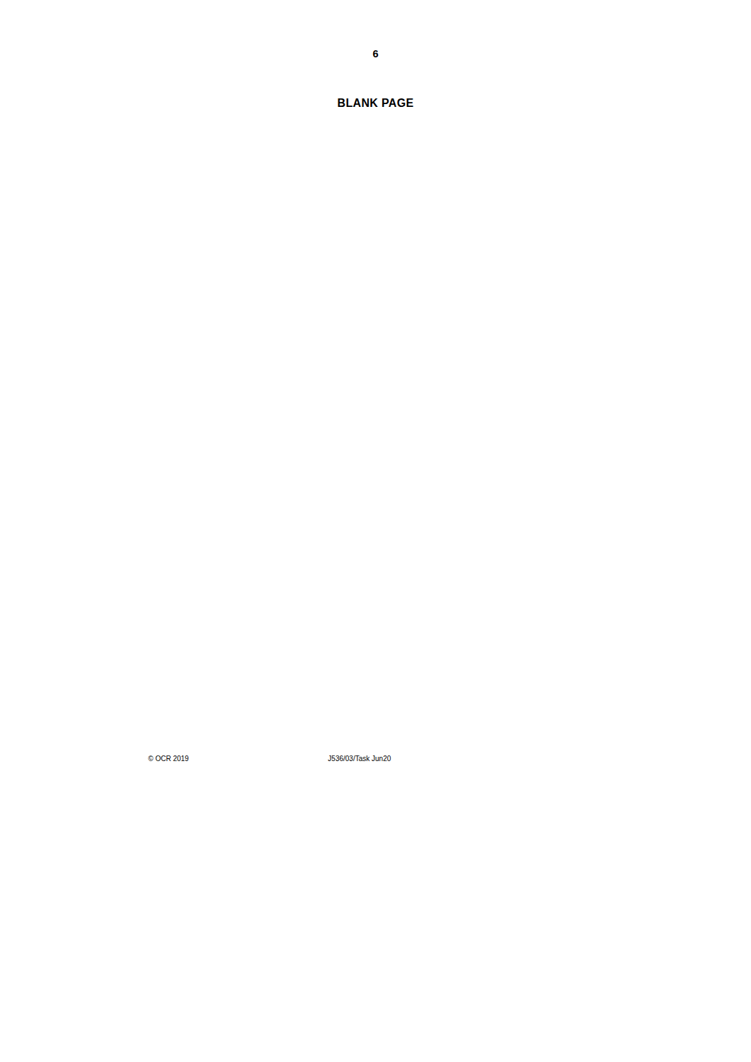6
BLANK PAGE
© OCR 2019
J536/03/Task Jun20